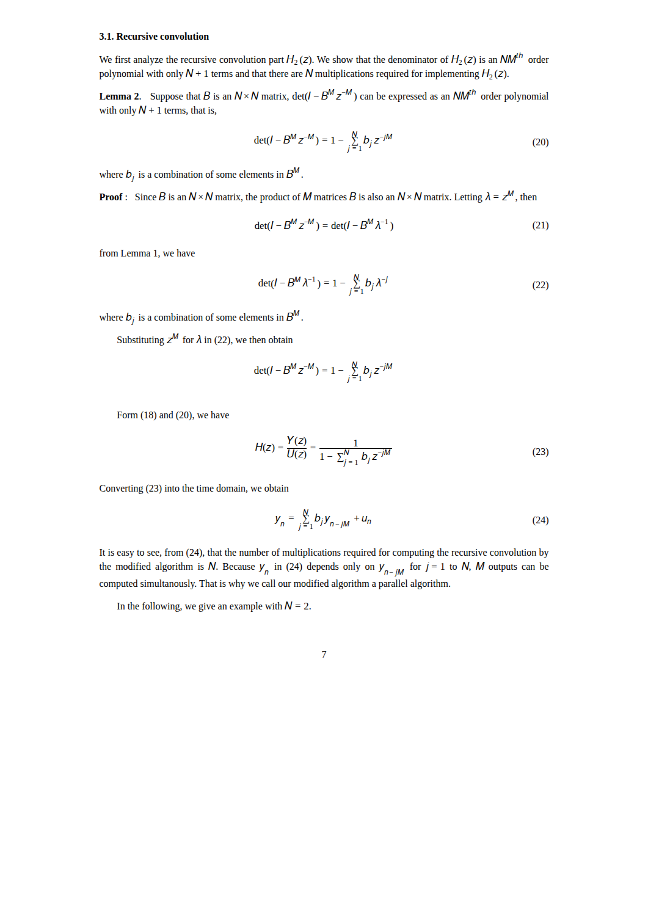3.1. Recursive convolution
We first analyze the recursive convolution part H2(z). We show that the denominator of H2(z) is an NMth order polynomial with only N+1 terms and that there are N multiplications required for implementing H2(z).
Lemma 2. Suppose that B is an N×N matrix, det(I−BMz−M) can be expressed as an NMth order polynomial with only N+1 terms, that is,
det(I−BMz−M) = 1− ∑ j=1 N bj z−jM
(20)
where bj is a combination of some elements in BM.
Proof : Since B is an N×N matrix, the product of M matrices B is also an N×N matrix. Letting λ=zM, then
det(I−BMz−M) = det(I−BMλ−1)
(21)
from Lemma 1, we have
det(I−BMλ−1) = 1− ∑ j=1 N bj λ−j
(22)
where bj is a combination of some elements in BM.
Substituting zM for λ in (22), we then obtain
det(I−BMz−M) = 1− ∑ j=1 N bj z−jM
Form (18) and (20), we have
H(z) = Y(z) U(z) = 1 1− ∑ j=1 N bj z−jM
(23)
Converting (23) into the time domain, we obtain
yn = ∑ j=1 N bj yn−jM + un
(24)
It is easy to see, from (24), that the number of multiplications required for computing the recursive convolution by the modified algorithm is N. Because yn in (24) depends only on yn−jM for j=1 to N, M outputs can be computed simultanously. That is why we call our modified algorithm a parallel algorithm.
In the following, we give an example with N=2.
7